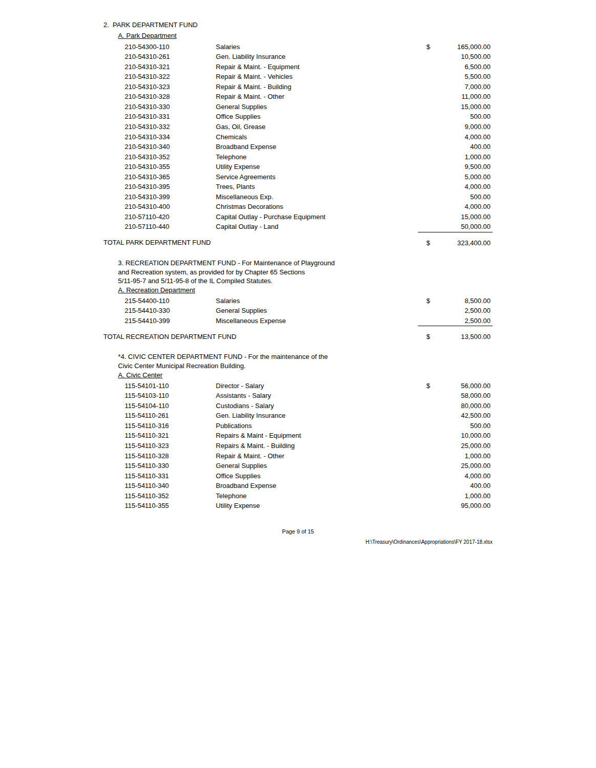2. PARK DEPARTMENT FUND
A. Park Department
| 210-54300-110 | Salaries | $ | 165,000.00 |
| 210-54310-261 | Gen. Liability Insurance | | 10,500.00 |
| 210-54310-321 | Repair & Maint. - Equipment | | 6,500.00 |
| 210-54310-322 | Repair & Maint. - Vehicles | | 5,500.00 |
| 210-54310-323 | Repair & Maint. - Building | | 7,000.00 |
| 210-54310-328 | Repair & Maint. - Other | | 11,000.00 |
| 210-54310-330 | General Supplies | | 15,000.00 |
| 210-54310-331 | Office Supplies | | 500.00 |
| 210-54310-332 | Gas, Oil, Grease | | 9,000.00 |
| 210-54310-334 | Chemicals | | 4,000.00 |
| 210-54310-340 | Broadband Expense | | 400.00 |
| 210-54310-352 | Telephone | | 1,000.00 |
| 210-54310-355 | Utility Expense | | 9,500.00 |
| 210-54310-365 | Service Agreements | | 5,000.00 |
| 210-54310-395 | Trees, Plants | | 4,000.00 |
| 210-54310-399 | Miscellaneous Exp. | | 500.00 |
| 210-54310-400 | Christmas Decorations | | 4,000.00 |
| 210-57110-420 | Capital Outlay - Purchase Equipment | | 15,000.00 |
| 210-57110-440 | Capital Outlay - Land | | 50,000.00 |
| TOTAL PARK DEPARTMENT FUND | $ | 323,400.00 |
3. RECREATION DEPARTMENT FUND - For Maintenance of Playground
and Recreation system, as provided for by Chapter 65 Sections
5/11-95-7 and 5/11-95-8 of the IL Compiled Statutes.
A. Recreation Department
| 215-54400-110 | Salaries | $ | 8,500.00 |
| 215-54410-330 | General Supplies | | 2,500.00 |
| 215-54410-399 | Miscellaneous Expense | | 2,500.00 |
| TOTAL RECREATION DEPARTMENT FUND | $ | 13,500.00 |
*4. CIVIC CENTER DEPARTMENT FUND - For the maintenance of the
Civic Center Municipal Recreation Building.
A. Civic Center
| 115-54101-110 | Director - Salary | $ | 56,000.00 |
| 115-54103-110 | Assistants - Salary | | 58,000.00 |
| 115-54104-110 | Custodians - Salary | | 80,000.00 |
| 115-54110-261 | Gen. Liability Insurance | | 42,500.00 |
| 115-54110-316 | Publications | | 500.00 |
| 115-54110-321 | Repairs & Maint - Equipment | | 10,000.00 |
| 115-54110-323 | Repairs & Maint. - Building | | 25,000.00 |
| 115-54110-328 | Repair & Maint. - Other | | 1,000.00 |
| 115-54110-330 | General Supplies | | 25,000.00 |
| 115-54110-331 | Office Supplies | | 4,000.00 |
| 115-54110-340 | Broadband Expense | | 400.00 |
| 115-54110-352 | Telephone | | 1,000.00 |
| 115-54110-355 | Utility Expense | | 95,000.00 |
Page 9 of 15
H:\Treasury\Ordinances\Appropriations\FY 2017-18.xlsx